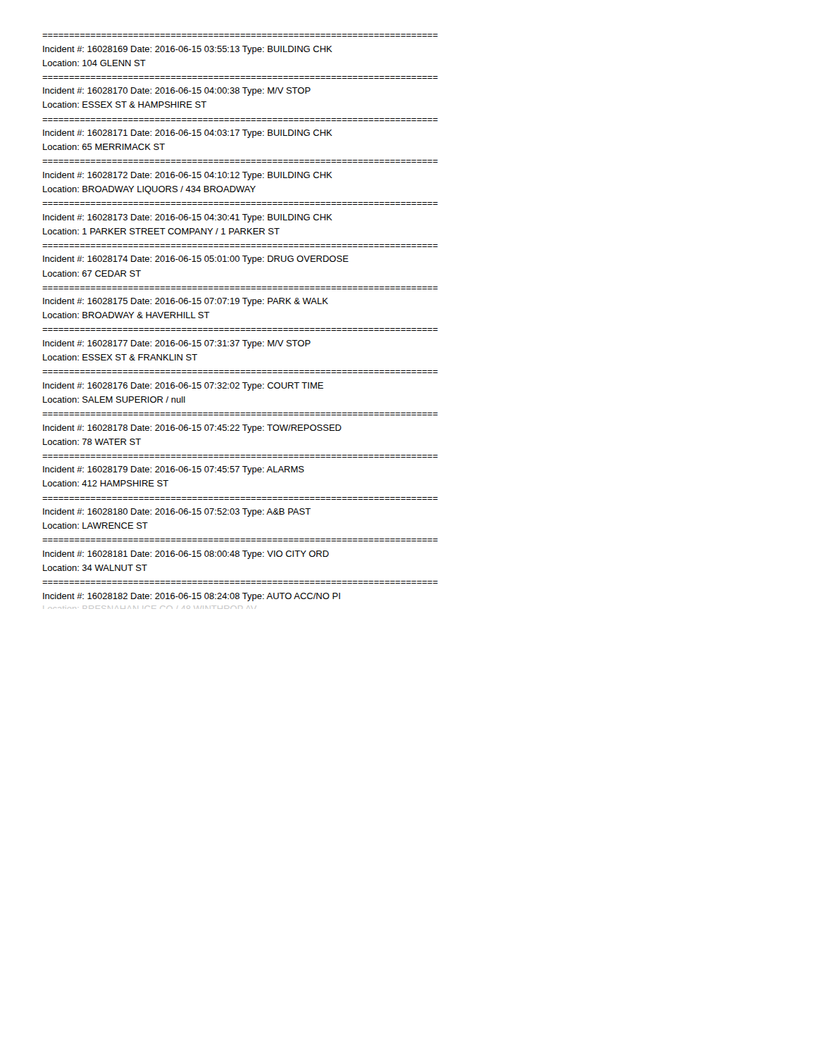==========================================================================
Incident #: 16028169 Date: 2016-06-15 03:55:13 Type: BUILDING CHK
Location: 104 GLENN ST
==========================================================================
Incident #: 16028170 Date: 2016-06-15 04:00:38 Type: M/V STOP
Location: ESSEX ST & HAMPSHIRE ST
==========================================================================
Incident #: 16028171 Date: 2016-06-15 04:03:17 Type: BUILDING CHK
Location: 65 MERRIMACK ST
==========================================================================
Incident #: 16028172 Date: 2016-06-15 04:10:12 Type: BUILDING CHK
Location: BROADWAY LIQUORS / 434 BROADWAY
==========================================================================
Incident #: 16028173 Date: 2016-06-15 04:30:41 Type: BUILDING CHK
Location: 1 PARKER STREET COMPANY / 1 PARKER ST
==========================================================================
Incident #: 16028174 Date: 2016-06-15 05:01:00 Type: DRUG OVERDOSE
Location: 67 CEDAR ST
==========================================================================
Incident #: 16028175 Date: 2016-06-15 07:07:19 Type: PARK & WALK
Location: BROADWAY & HAVERHILL ST
==========================================================================
Incident #: 16028177 Date: 2016-06-15 07:31:37 Type: M/V STOP
Location: ESSEX ST & FRANKLIN ST
==========================================================================
Incident #: 16028176 Date: 2016-06-15 07:32:02 Type: COURT TIME
Location: SALEM SUPERIOR / null
==========================================================================
Incident #: 16028178 Date: 2016-06-15 07:45:22 Type: TOW/REPOSSED
Location: 78 WATER ST
==========================================================================
Incident #: 16028179 Date: 2016-06-15 07:45:57 Type: ALARMS
Location: 412 HAMPSHIRE ST
==========================================================================
Incident #: 16028180 Date: 2016-06-15 07:52:03 Type: A&B PAST
Location: LAWRENCE ST
==========================================================================
Incident #: 16028181 Date: 2016-06-15 08:00:48 Type: VIO CITY ORD
Location: 34 WALNUT ST
==========================================================================
Incident #: 16028182 Date: 2016-06-15 08:24:08 Type: AUTO ACC/NO PI
Location: BRESNAHAN ICE CO / 48 WINTHROP AV